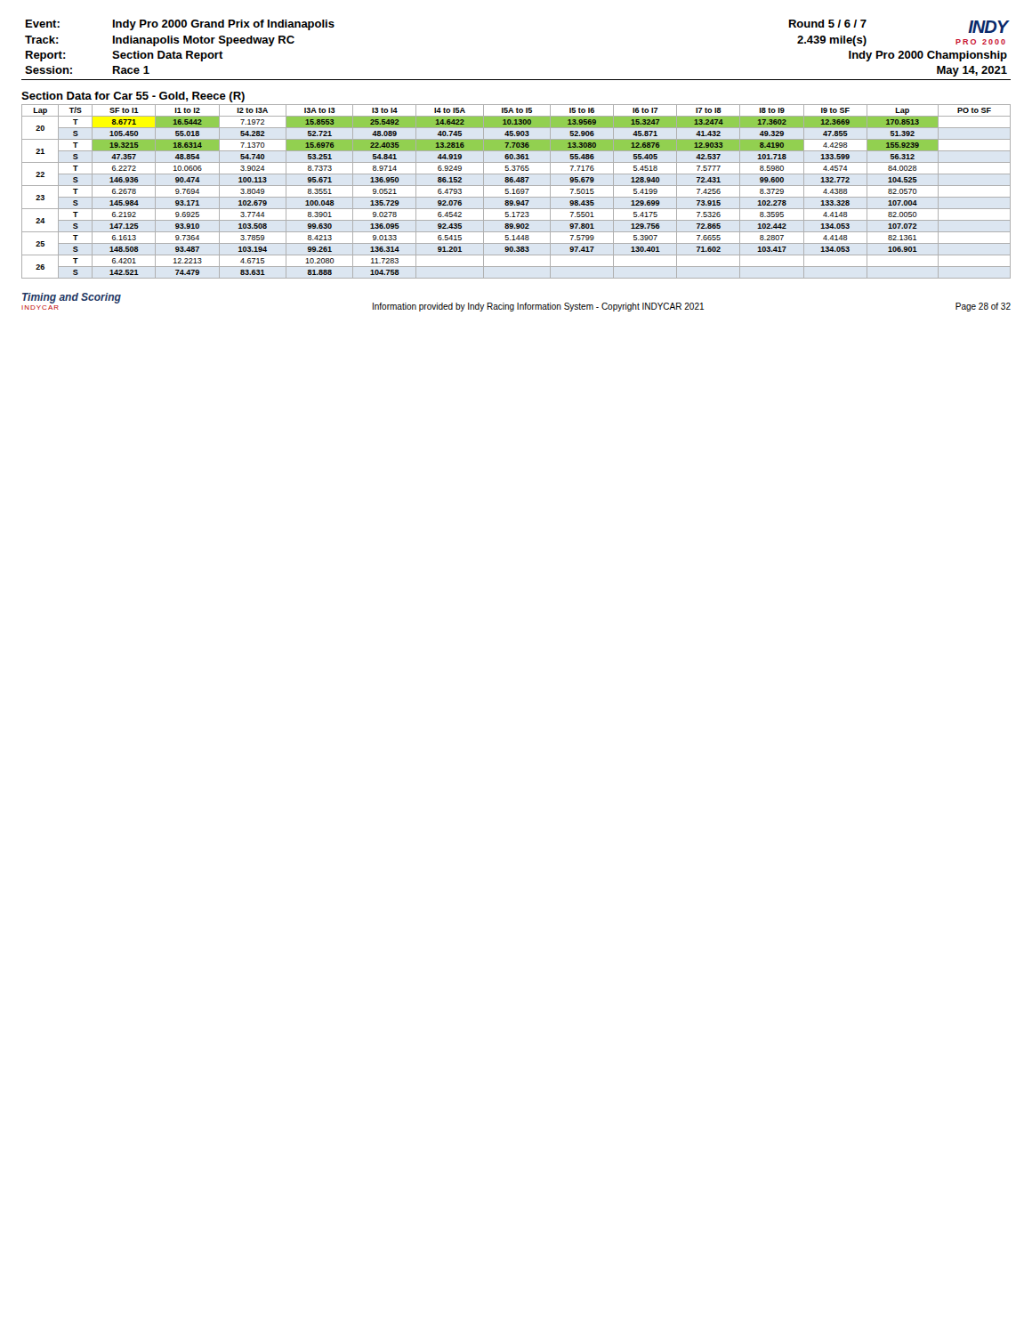| Event: | Indy Pro 2000 Grand Prix of Indianapolis | Round 5 / 6 / 7 | INDY PRO 2000 |
| Track: | Indianapolis Motor Speedway RC | 2.439 mile(s) |
| Report: | Section Data Report | Indy Pro 2000 Championship |
| Session: | Race 1 | May 14, 2021 |
Section Data for Car 55 - Gold, Reece (R)
| Lap | T/S | SF to I1 | I1 to I2 | I2 to I3A | I3A to I3 | I3 to I4 | I4 to I5A | I5A to I5 | I5 to I6 | I6 to I7 | I7 to I8 | I8 to I9 | I9 to SF | Lap | PO to SF |
| --- | --- | --- | --- | --- | --- | --- | --- | --- | --- | --- | --- | --- | --- | --- | --- |
| 20 | T | 8.6771 | 16.5442 | 7.1972 | 15.8553 | 25.5492 | 14.6422 | 10.1300 | 13.9569 | 15.3247 | 13.2474 | 17.3602 | 12.3669 | 170.8513 | |
| S | 105.450 | 55.018 | 54.282 | 52.721 | 48.089 | 40.745 | 45.903 | 52.906 | 45.871 | 41.432 | 49.329 | 47.855 | 51.392 | |
| 21 | T | 19.3215 | 18.6314 | 7.1370 | 15.6976 | 22.4035 | 13.2816 | 7.7036 | 13.3080 | 12.6876 | 12.9033 | 8.4190 | 4.4298 | 155.9239 | |
| S | 47.357 | 48.854 | 54.740 | 53.251 | 54.841 | 44.919 | 60.361 | 55.486 | 55.405 | 42.537 | 101.718 | 133.599 | 56.312 | |
| 22 | T | 6.2272 | 10.0606 | 3.9024 | 8.7373 | 8.9714 | 6.9249 | 5.3765 | 7.7176 | 5.4518 | 7.5777 | 8.5980 | 4.4574 | 84.0028 | |
| S | 146.936 | 90.474 | 100.113 | 95.671 | 136.950 | 86.152 | 86.487 | 95.679 | 128.940 | 72.431 | 99.600 | 132.772 | 104.525 | |
| 23 | T | 6.2678 | 9.7694 | 3.8049 | 8.3551 | 9.0521 | 6.4793 | 5.1697 | 7.5015 | 5.4199 | 7.4256 | 8.3729 | 4.4388 | 82.0570 | |
| S | 145.984 | 93.171 | 102.679 | 100.048 | 135.729 | 92.076 | 89.947 | 98.435 | 129.699 | 73.915 | 102.278 | 133.328 | 107.004 | |
| 24 | T | 6.2192 | 9.6925 | 3.7744 | 8.3901 | 9.0278 | 6.4542 | 5.1723 | 7.5501 | 5.4175 | 7.5326 | 8.3595 | 4.4148 | 82.0050 | |
| S | 147.125 | 93.910 | 103.508 | 99.630 | 136.095 | 92.435 | 89.902 | 97.801 | 129.756 | 72.865 | 102.442 | 134.053 | 107.072 | |
| 25 | T | 6.1613 | 9.7364 | 3.7859 | 8.4213 | 9.0133 | 6.5415 | 5.1448 | 7.5799 | 5.3907 | 7.6655 | 8.2807 | 4.4148 | 82.1361 | |
| S | 148.508 | 93.487 | 103.194 | 99.261 | 136.314 | 91.201 | 90.383 | 97.417 | 130.401 | 71.602 | 103.417 | 134.053 | 106.901 | |
| 26 | T | 6.4201 | 12.2213 | 4.6715 | 10.2080 | 11.7283 | | | | | | | | | |
| S | 142.521 | 74.479 | 83.631 | 81.888 | 104.758 | | | | | | | | | |
Timing and ScoringINDYCAR
Information provided by Indy Racing Information System - Copyright INDYCAR 2021
Page 28 of 32